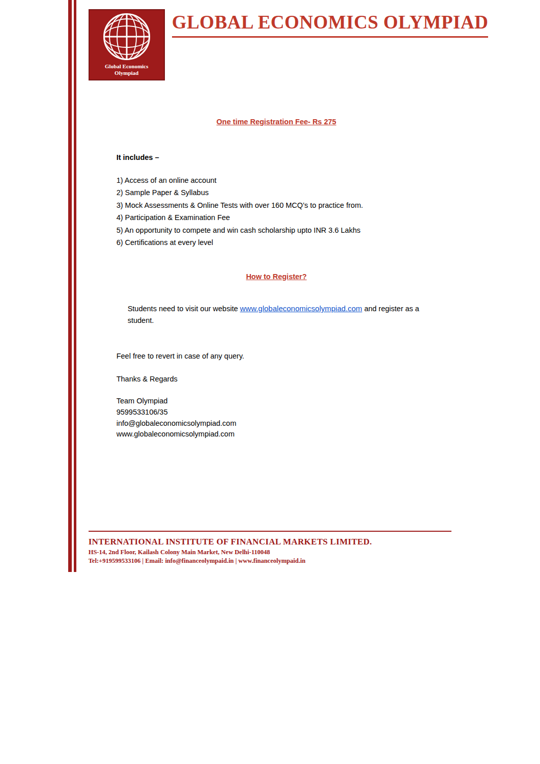Global Economics
Olympiad
GLOBAL ECONOMICS OLYMPIAD
One time Registration Fee- Rs 275
It includes –
1) Access of an online account
2) Sample Paper & Syllabus
3) Mock Assessments & Online Tests with over 160 MCQ’s to practice from.
4) Participation & Examination Fee
5) An opportunity to compete and win cash scholarship upto INR 3.6 Lakhs
6) Certifications at every level
How to Register?
Students need to visit our website www.globaleconomicsolympiad.com and register as a student.
Feel free to revert in case of any query.
Thanks & Regards
Team Olympiad
9599533106/35
info@globaleconomicsolympiad.com
www.globaleconomicsolympiad.com
INTERNATIONAL INSTITUTE OF FINANCIAL MARKETS LIMITED.
HS-14, 2nd Floor, Kailash Colony Main Market, New Delhi-110048
Tel:+919599533106 | Email: info@financeolympaid.in | www.financeolympaid.in